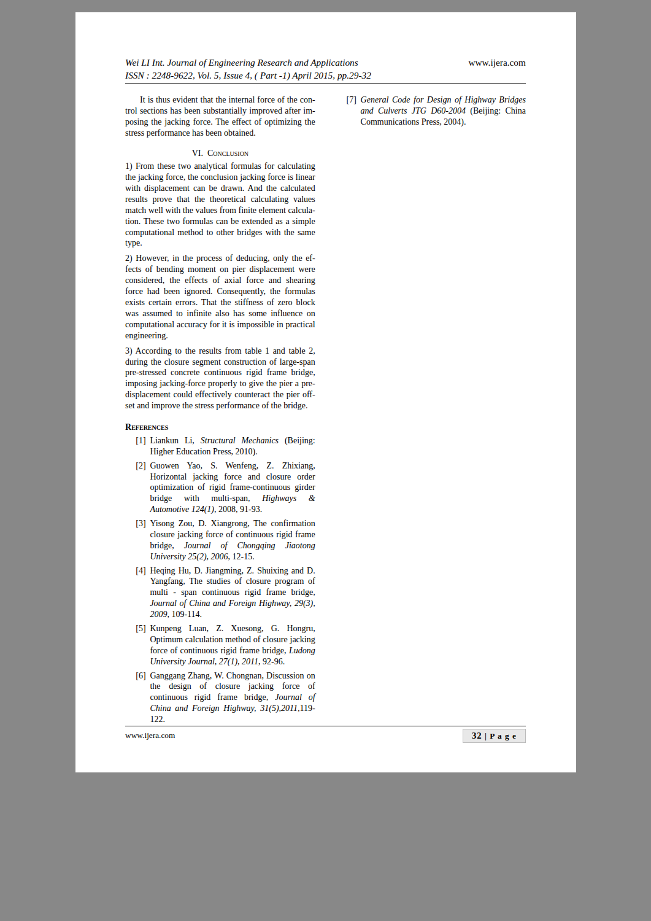Wei LI Int. Journal of Engineering Research and Applications www.ijera.com
ISSN : 2248-9622, Vol. 5, Issue 4, ( Part -1) April 2015, pp.29-32
It is thus evident that the internal force of the control sections has been substantially improved after imposing the jacking force. The effect of optimizing the stress performance has been obtained.
VI. Conclusion
1) From these two analytical formulas for calculating the jacking force, the conclusion jacking force is linear with displacement can be drawn. And the calculated results prove that the theoretical calculating values match well with the values from finite element calculation. These two formulas can be extended as a simple computational method to other bridges with the same type.
2) However, in the process of deducing, only the effects of bending moment on pier displacement were considered, the effects of axial force and shearing force had been ignored. Consequently, the formulas exists certain errors. That the stiffness of zero block was assumed to infinite also has some influence on computational accuracy for it is impossible in practical engineering.
3) According to the results from table 1 and table 2, during the closure segment construction of large-span pre-stressed concrete continuous rigid frame bridge, imposing jacking-force properly to give the pier a pre-displacement could effectively counteract the pier offset and improve the stress performance of the bridge.
References
[1] Liankun Li, Structural Mechanics (Beijing: Higher Education Press, 2010).
[2] Guowen Yao, S. Wenfeng, Z. Zhixiang, Horizontal jacking force and closure order optimization of rigid frame-continuous girder bridge with multi-span, Highways & Automotive 124(1), 2008, 91-93.
[3] Yisong Zou, D. Xiangrong, The confirmation closure jacking force of continuous rigid frame bridge, Journal of Chongqing Jiaotong University 25(2), 2006, 12-15.
[4] Heqing Hu, D. Jiangming, Z. Shuixing and D. Yangfang, The studies of closure program of multi - span continuous rigid frame bridge, Journal of China and Foreign Highway, 29(3), 2009, 109-114.
[5] Kunpeng Luan, Z. Xuesong, G. Hongru, Optimum calculation method of closure jacking force of continuous rigid frame bridge, Ludong University Journal, 27(1), 2011, 92-96.
[6] Ganggang Zhang, W. Chongnan, Discussion on the design of closure jacking force of continuous rigid frame bridge, Journal of China and Foreign Highway, 31(5),2011,119-122.
[7] General Code for Design of Highway Bridges and Culverts JTG D60-2004 (Beijing: China Communications Press, 2004).
www.ijera.com 32 | P a g e